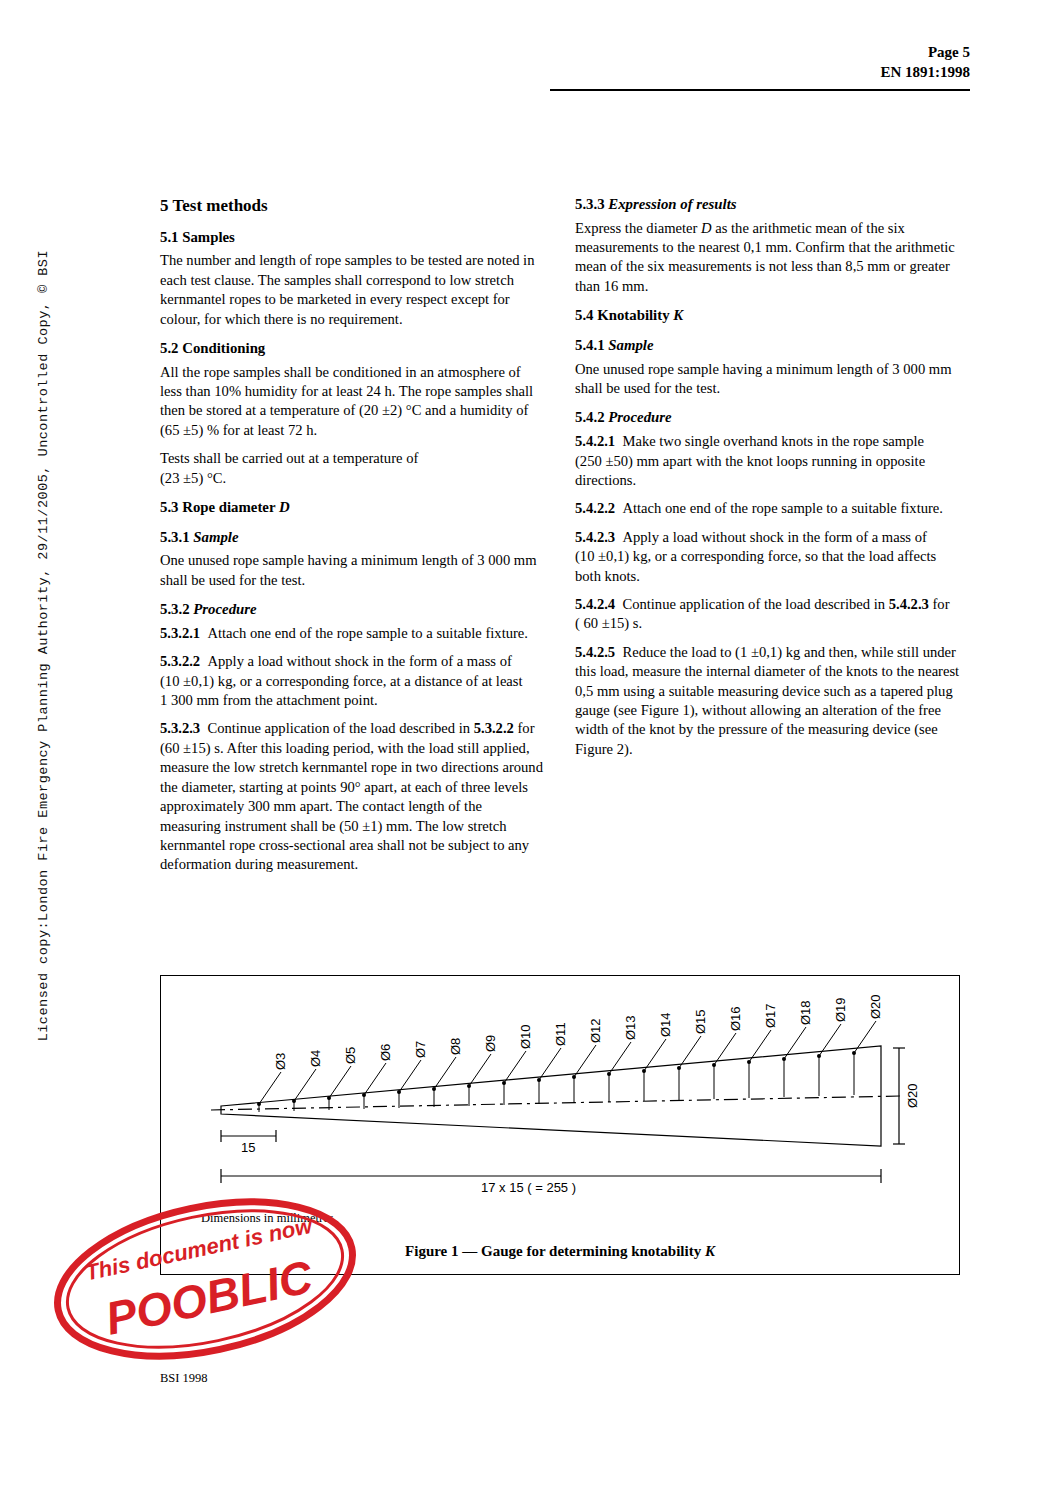Page 5
EN 1891:1998
Licensed copy:London Fire Emergency Planning Authority, 29/11/2005, Uncontrolled Copy, © BSI
5 Test methods
5.1 Samples
The number and length of rope samples to be tested are noted in each test clause. The samples shall correspond to low stretch kernmantel ropes to be marketed in every respect except for colour, for which there is no requirement.
5.2 Conditioning
All the rope samples shall be conditioned in an atmosphere of less than 10% humidity for at least 24 h. The rope samples shall then be stored at a temperature of (20 ±2) °C and a humidity of (65 ±5) % for at least 72 h.
Tests shall be carried out at a temperature of
(23 ±5) °C.
5.3 Rope diameter D
5.3.1 Sample
One unused rope sample having a minimum length of 3 000 mm shall be used for the test.
5.3.2 Procedure
5.3.2.1 Attach one end of the rope sample to a suitable fixture.
5.3.2.2 Apply a load without shock in the form of a mass of (10 ±0,1) kg, or a corresponding force, at a distance of at least 1 300 mm from the attachment point.
5.3.2.3 Continue application of the load described in 5.3.2.2 for (60 ±15) s. After this loading period, with the load still applied, measure the low stretch kernmantel rope in two directions around the diameter, starting at points 90° apart, at each of three levels approximately 300 mm apart. The contact length of the measuring instrument shall be (50 ±1) mm. The low stretch kernmantel rope cross-sectional area shall not be subject to any deformation during measurement.
5.3.3 Expression of results
Express the diameter D as the arithmetic mean of the six measurements to the nearest 0,1 mm. Confirm that the arithmetic mean of the six measurements is not less than 8,5 mm or greater than 16 mm.
5.4 Knotability K
5.4.1 Sample
One unused rope sample having a minimum length of 3 000 mm shall be used for the test.
5.4.2 Procedure
5.4.2.1 Make two single overhand knots in the rope sample (250 ±50) mm apart with the knot loops running in opposite directions.
5.4.2.2 Attach one end of the rope sample to a suitable fixture.
5.4.2.3 Apply a load without shock in the form of a mass of (10 ±0,1) kg, or a corresponding force, so that the load affects both knots.
5.4.2.4 Continue application of the load described in 5.4.2.3 for ( 60 ±15) s.
5.4.2.5 Reduce the load to (1 ±0,1) kg and then, while still under this load, measure the internal diameter of the knots to the nearest 0,5 mm using a suitable measuring device such as a tapered plug gauge (see Figure 1), without allowing an alteration of the free width of the knot by the pressure of the measuring device (see Figure 2).
Ø3 Ø4 Ø5 Ø6 Ø7 Ø8 Ø9 Ø10 Ø11 Ø12 Ø13 Ø14 Ø15 Ø16 Ø17 Ø18 Ø19 Ø20 Ø20 15 17 x 15 ( = 255 )
Dimensions in millimetres
Figure 1 — Gauge for determining knotability K
BSI 1998
This document is now POOBLIC